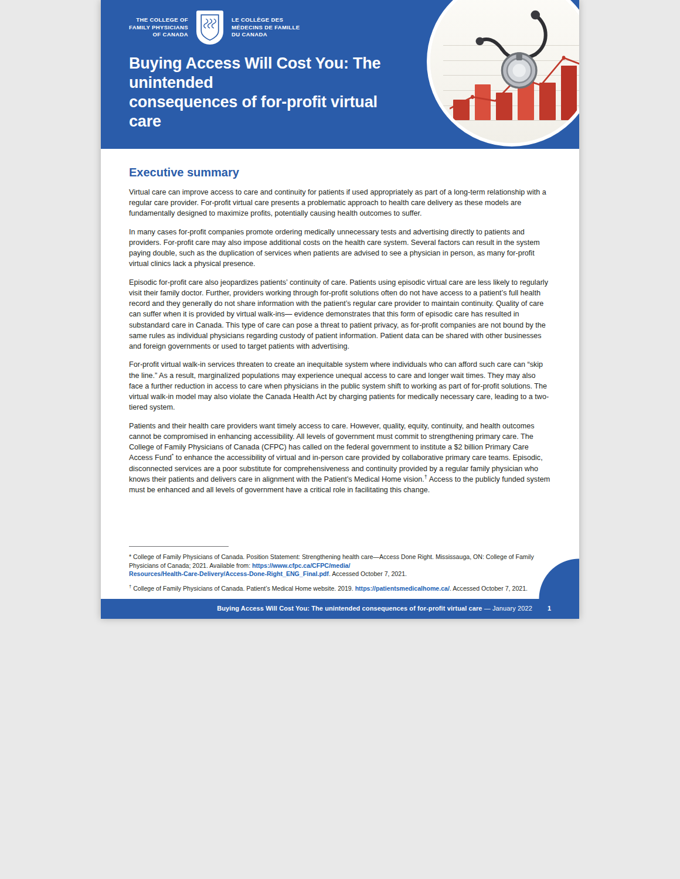The College of
Family Physicians
of Canada
Le Collège des
Médecins de Famille
du Canada
Buying Access Will Cost You: The unintended
consequences of for-profit virtual care
Executive summary
Virtual care can improve access to care and continuity for patients if used appropriately as part of a long-term relationship with a regular care provider. For-profit virtual care presents a problematic approach to health care delivery as these models are fundamentally designed to maximize profits, potentially causing health outcomes to suffer.
In many cases for-profit companies promote ordering medically unnecessary tests and advertising directly to patients and providers. For-profit care may also impose additional costs on the health care system. Several factors can result in the system paying double, such as the duplication of services when patients are advised to see a physician in person, as many for-profit virtual clinics lack a physical presence.
Episodic for-profit care also jeopardizes patients’ continuity of care. Patients using episodic virtual care are less likely to regularly visit their family doctor. Further, providers working through for-profit solutions often do not have access to a patient’s full health record and they generally do not share information with the patient’s regular care provider to maintain continuity. Quality of care can suffer when it is provided by virtual walk-ins— evidence demonstrates that this form of episodic care has resulted in substandard care in Canada. This type of care can pose a threat to patient privacy, as for-profit companies are not bound by the same rules as individual physicians regarding custody of patient information. Patient data can be shared with other businesses and foreign governments or used to target patients with advertising.
For-profit virtual walk-in services threaten to create an inequitable system where individuals who can afford such care can “skip the line.” As a result, marginalized populations may experience unequal access to care and longer wait times. They may also face a further reduction in access to care when physicians in the public system shift to working as part of for-profit solutions. The virtual walk-in model may also violate the Canada Health Act by charging patients for medically necessary care, leading to a two-tiered system.
Patients and their health care providers want timely access to care. However, quality, equity, continuity, and health outcomes cannot be compromised in enhancing accessibility. All levels of government must commit to strengthening primary care. The College of Family Physicians of Canada (CFPC) has called on the federal government to institute a $2 billion Primary Care Access Fund* to enhance the accessibility of virtual and in-person care provided by collaborative primary care teams. Episodic, disconnected services are a poor substitute for comprehensiveness and continuity provided by a regular family physician who knows their patients and delivers care in alignment with the Patient’s Medical Home vision.† Access to the publicly funded system must be enhanced and all levels of government have a critical role in facilitating this change.
* College of Family Physicians of Canada. Position Statement: Strengthening health care—Access Done Right. Mississauga, ON: College of Family Physicians of Canada; 2021. Available from: https://www.cfpc.ca/CFPC/media/
Resources/Health-Care-Delivery/Access-Done-Right_ENG_Final.pdf. Accessed October 7, 2021.
† College of Family Physicians of Canada. Patient’s Medical Home website. 2019. https://patientsmedicalhome.ca/. Accessed October 7, 2021.
Buying Access Will Cost You: The unintended consequences of for-profit virtual care — January 2022
1